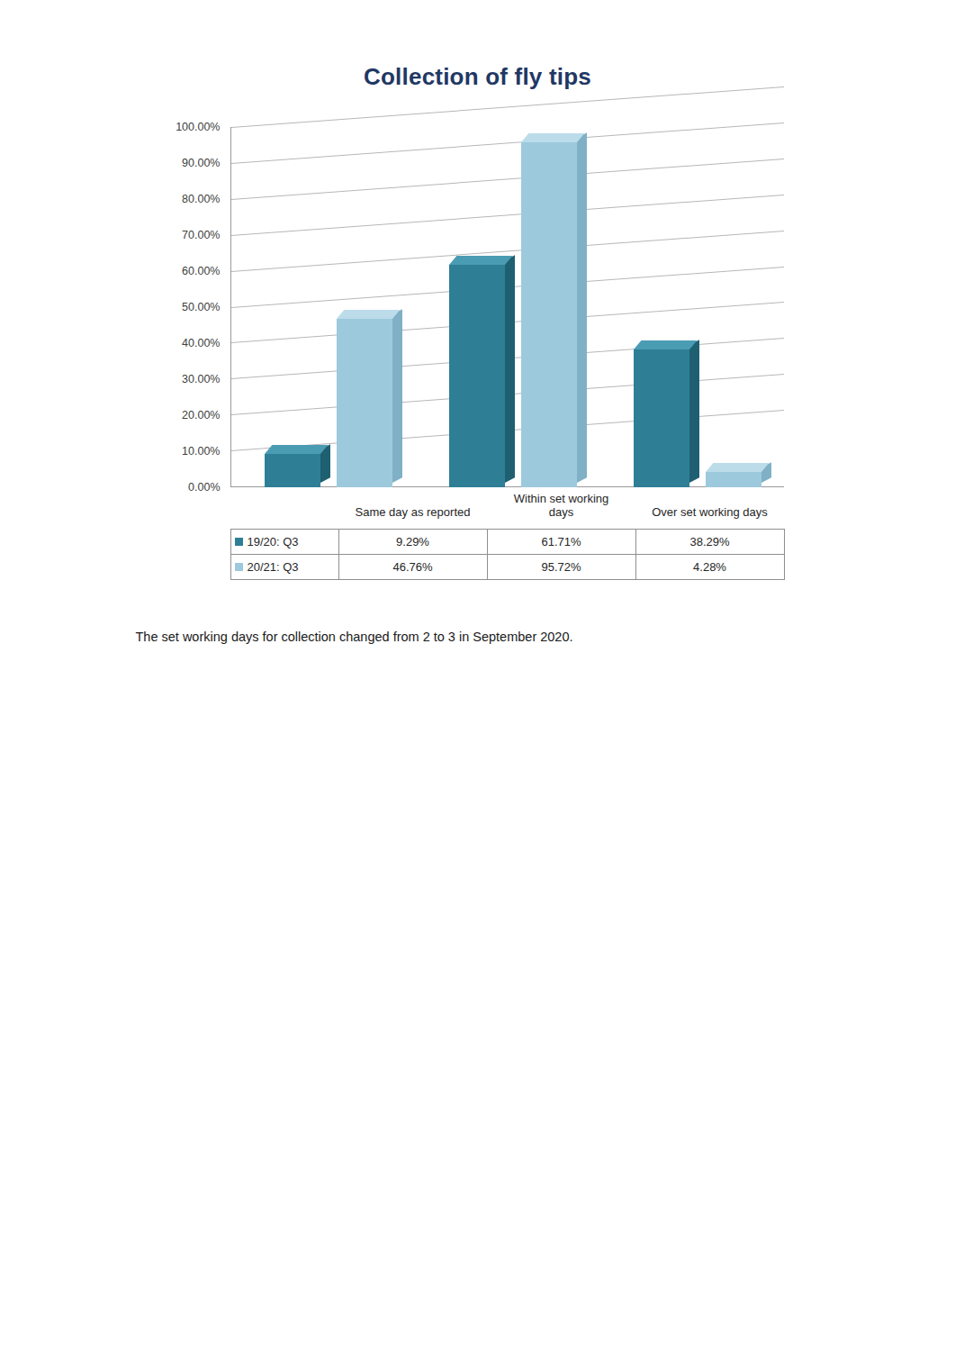Collection of fly tips
100.00% 90.00% 80.00% 70.00% 60.00% 50.00% 40.00% 30.00% 20.00% 10.00% 0.00%
| | Same day as reported | Within set working days | Over set working days |
| --- | --- | --- | --- |
| 19/20: Q3 | 9.29% | 61.71% | 38.29% |
| 20/21: Q3 | 46.76% | 95.72% | 4.28% |
The set working days for collection changed from 2 to 3 in September 2020.